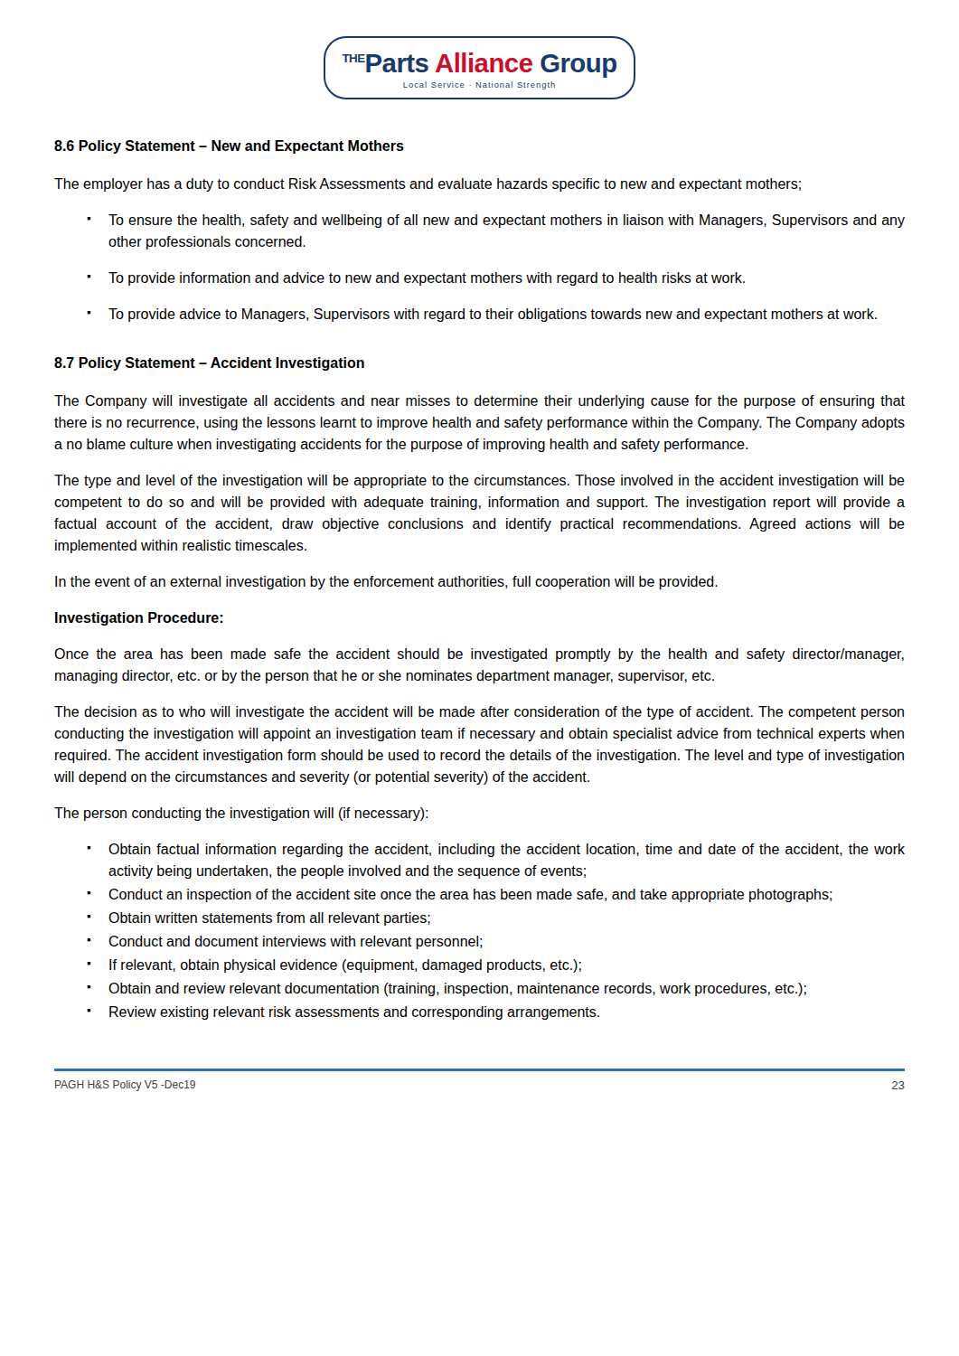THE Parts Alliance Group
Local Service · National Strength
8.6 Policy Statement – New and Expectant Mothers
The employer has a duty to conduct Risk Assessments and evaluate hazards specific to new and expectant mothers;
To ensure the health, safety and wellbeing of all new and expectant mothers in liaison with Managers, Supervisors and any other professionals concerned.
To provide information and advice to new and expectant mothers with regard to health risks at work.
To provide advice to Managers, Supervisors with regard to their obligations towards new and expectant mothers at work.
8.7 Policy Statement – Accident Investigation
The Company will investigate all accidents and near misses to determine their underlying cause for the purpose of ensuring that there is no recurrence, using the lessons learnt to improve health and safety performance within the Company. The Company adopts a no blame culture when investigating accidents for the purpose of improving health and safety performance.
The type and level of the investigation will be appropriate to the circumstances. Those involved in the accident investigation will be competent to do so and will be provided with adequate training, information and support. The investigation report will provide a factual account of the accident, draw objective conclusions and identify practical recommendations. Agreed actions will be implemented within realistic timescales.
In the event of an external investigation by the enforcement authorities, full cooperation will be provided.
Investigation Procedure:
Once the area has been made safe the accident should be investigated promptly by the health and safety director/manager, managing director, etc. or by the person that he or she nominates department manager, supervisor, etc.
The decision as to who will investigate the accident will be made after consideration of the type of accident. The competent person conducting the investigation will appoint an investigation team if necessary and obtain specialist advice from technical experts when required. The accident investigation form should be used to record the details of the investigation. The level and type of investigation will depend on the circumstances and severity (or potential severity) of the accident.
The person conducting the investigation will (if necessary):
Obtain factual information regarding the accident, including the accident location, time and date of the accident, the work activity being undertaken, the people involved and the sequence of events;
Conduct an inspection of the accident site once the area has been made safe, and take appropriate photographs;
Obtain written statements from all relevant parties;
Conduct and document interviews with relevant personnel;
If relevant, obtain physical evidence (equipment, damaged products, etc.);
Obtain and review relevant documentation (training, inspection, maintenance records, work procedures, etc.);
Review existing relevant risk assessments and corresponding arrangements.
PAGH H&S Policy V5 -Dec19 23